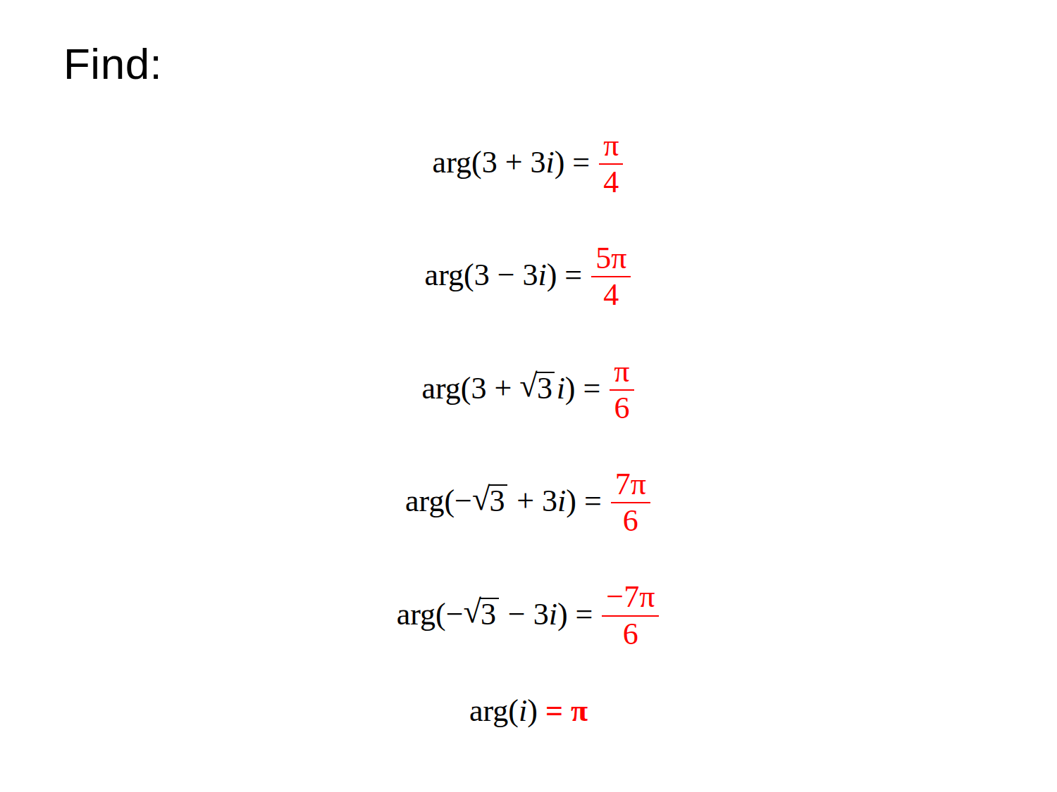Find:
arg(3 + 3i) = π 4
arg(3 − 3i) = 5π 4
arg(3 + 3 i) = π 6
arg(−3 + 3i) = 7π 6
arg(−3 − 3i) = −7π 6
arg(i) = π